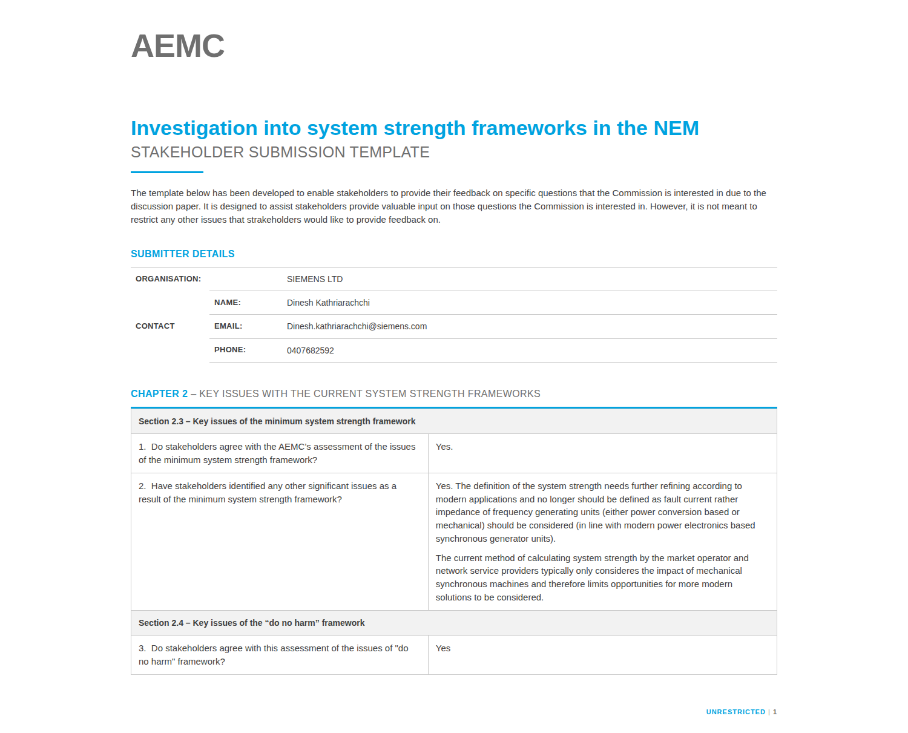AEMC
Investigation into system strength frameworks in the NEM
STAKEHOLDER SUBMISSION TEMPLATE
The template below has been developed to enable stakeholders to provide their feedback on specific questions that the Commission is interested in due to the discussion paper. It is designed to assist stakeholders provide valuable input on those questions the Commission is interested in. However, it is not meant to restrict any other issues that strakeholders would like to provide feedback on.
Submitter details
| ORGANISATION: | | SIEMENS LTD |
| CONTACT | NAME: | Dinesh Kathriarachchi |
| EMAIL: | Dinesh.kathriarachchi@siemens.com |
| PHONE: | 0407682592 |
Chapter 2 – Key issues with the current system strength frameworks
| Section 2.3 – Key issues of the minimum system strength framework |
| --- |
| 1. Do stakeholders agree with the AEMC’s assessment of the issues of the minimum system strength framework? | Yes. |
| 2. Have stakeholders identified any other significant issues as a result of the minimum system strength framework? | Yes. The definition of the system strength needs further refining according to modern applications and no longer should be defined as fault current rather impedance of frequency generating units (either power conversion based or mechanical) should be considered (in line with modern power electronics based synchronous generator units). The current method of calculating system strength by the market operator and network service providers typically only consideres the impact of mechanical synchronous machines and therefore limits opportunities for more modern solutions to be considered. |
| Section 2.4 – Key issues of the “do no harm” framework |
| 3. Do stakeholders agree with this assessment of the issues of "do no harm" framework? | Yes |
UNRESTRICTED | 1